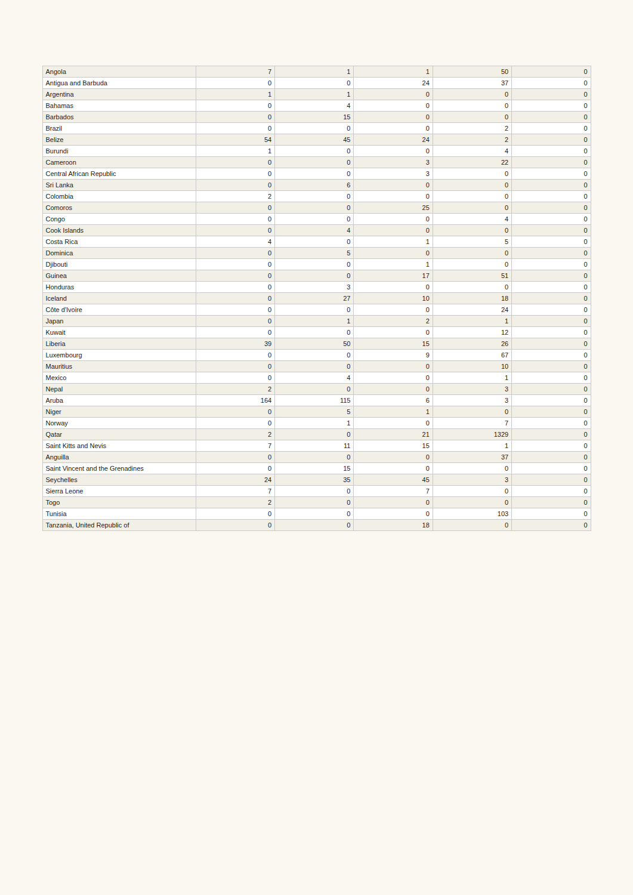| Angola | 7 | 1 | 1 | 50 | 0 |
| Antigua and Barbuda | 0 | 0 | 24 | 37 | 0 |
| Argentina | 1 | 1 | 0 | 0 | 0 |
| Bahamas | 0 | 4 | 0 | 0 | 0 |
| Barbados | 0 | 15 | 0 | 0 | 0 |
| Brazil | 0 | 0 | 0 | 2 | 0 |
| Belize | 54 | 45 | 24 | 2 | 0 |
| Burundi | 1 | 0 | 0 | 4 | 0 |
| Cameroon | 0 | 0 | 3 | 22 | 0 |
| Central African Republic | 0 | 0 | 3 | 0 | 0 |
| Sri Lanka | 0 | 6 | 0 | 0 | 0 |
| Colombia | 2 | 0 | 0 | 0 | 0 |
| Comoros | 0 | 0 | 25 | 0 | 0 |
| Congo | 0 | 0 | 0 | 4 | 0 |
| Cook Islands | 0 | 4 | 0 | 0 | 0 |
| Costa Rica | 4 | 0 | 1 | 5 | 0 |
| Dominica | 0 | 5 | 0 | 0 | 0 |
| Djibouti | 0 | 0 | 1 | 0 | 0 |
| Guinea | 0 | 0 | 17 | 51 | 0 |
| Honduras | 0 | 3 | 0 | 0 | 0 |
| Iceland | 0 | 27 | 10 | 18 | 0 |
| Côte d'Ivoire | 0 | 0 | 0 | 24 | 0 |
| Japan | 0 | 1 | 2 | 1 | 0 |
| Kuwait | 0 | 0 | 0 | 12 | 0 |
| Liberia | 39 | 50 | 15 | 26 | 0 |
| Luxembourg | 0 | 0 | 9 | 67 | 0 |
| Mauritius | 0 | 0 | 0 | 10 | 0 |
| Mexico | 0 | 4 | 0 | 1 | 0 |
| Nepal | 2 | 0 | 0 | 3 | 0 |
| Aruba | 164 | 115 | 6 | 3 | 0 |
| Niger | 0 | 5 | 1 | 0 | 0 |
| Norway | 0 | 1 | 0 | 7 | 0 |
| Qatar | 2 | 0 | 21 | 1329 | 0 |
| Saint Kitts and Nevis | 7 | 11 | 15 | 1 | 0 |
| Anguilla | 0 | 0 | 0 | 37 | 0 |
| Saint Vincent and the Grenadines | 0 | 15 | 0 | 0 | 0 |
| Seychelles | 24 | 35 | 45 | 3 | 0 |
| Sierra Leone | 7 | 0 | 7 | 0 | 0 |
| Togo | 2 | 0 | 0 | 0 | 0 |
| Tunisia | 0 | 0 | 0 | 103 | 0 |
| Tanzania, United Republic of | 0 | 0 | 18 | 0 | 0 |